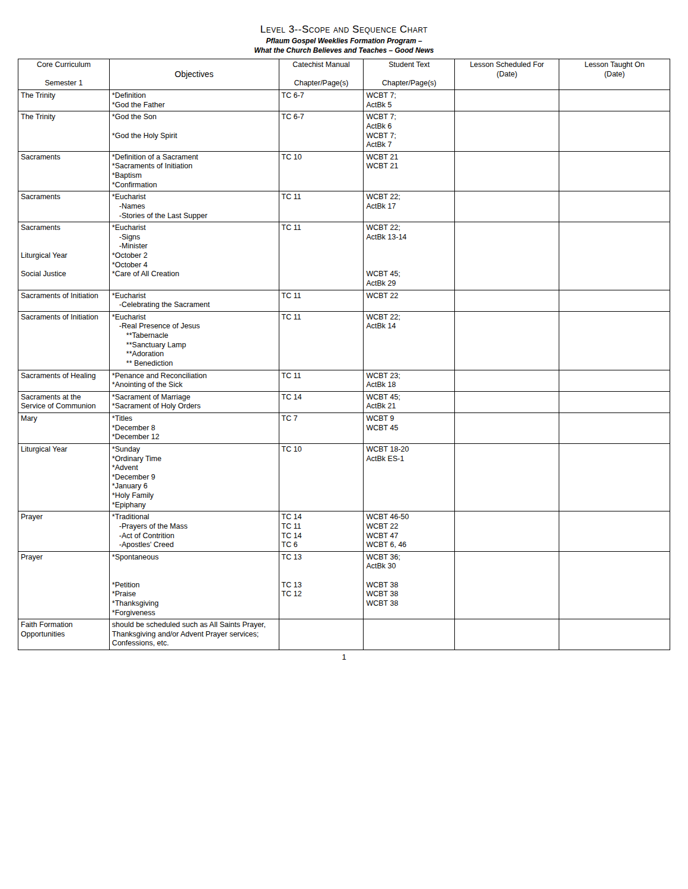Level 3--Scope and Sequence Chart
Pflaum Gospel Weeklies Formation Program –
What the Church Believes and Teaches – Good News
| Core Curriculum Semester 1 | Objectives | Catechist Manual Chapter/Page(s) | Student Text Chapter/Page(s) | Lesson Scheduled For (Date) | Lesson Taught On (Date) |
| --- | --- | --- | --- | --- | --- |
| The Trinity | *Definition *God the Father | TC 6-7 | WCBT 7; ActBk 5 | | |
| The Trinity | *God the Son *God the Holy Spirit | TC 6-7 | WCBT 7; ActBk 6 WCBT 7; ActBk 7 | | |
| Sacraments | *Definition of a Sacrament *Sacraments of Initiation *Baptism *Confirmation | TC 10 | WCBT 21 WCBT 21 | | |
| Sacraments | *Eucharist -Names -Stories of the Last Supper | TC 11 | WCBT 22; ActBk 17 | | |
| Sacraments Liturgical Year Social Justice | *Eucharist -Signs -Minister *October 2 *October 4 *Care of All Creation | TC 11 | WCBT 22; ActBk 13-14 WCBT 45; ActBk 29 | | |
| Sacraments of Initiation | *Eucharist -Celebrating the Sacrament | TC 11 | WCBT 22 | | |
| Sacraments of Initiation | *Eucharist -Real Presence of Jesus **Tabernacle **Sanctuary Lamp **Adoration ** Benediction | TC 11 | WCBT 22; ActBk 14 | | |
| Sacraments of Healing | *Penance and Reconciliation *Anointing of the Sick | TC 11 | WCBT 23; ActBk 18 | | |
| Sacraments at the Service of Communion | *Sacrament of Marriage *Sacrament of Holy Orders | TC 14 | WCBT 45; ActBk 21 | | |
| Mary | *Titles *December 8 *December 12 | TC 7 | WCBT 9 WCBT 45 | | |
| Liturgical Year | *Sunday *Ordinary Time *Advent *December 9 *January 6 *Holy Family *Epiphany | TC 10 | WCBT 18-20 ActBk ES-1 | | |
| Prayer | *Traditional -Prayers of the Mass -Act of Contrition -Apostles' Creed | TC 14 TC 11 TC 14 TC 6 | WCBT 46-50 WCBT 22 WCBT 47 WCBT 6, 46 | | |
| Prayer | *Spontaneous *Petition *Praise *Thanksgiving *Forgiveness | TC 13 TC 13 TC 12 | WCBT 36; ActBk 30 WCBT 38 WCBT 38 WCBT 38 | | |
| Faith Formation Opportunities | should be scheduled such as All Saints Prayer, Thanksgiving and/or Advent Prayer services; Confessions, etc. | | | | |
1